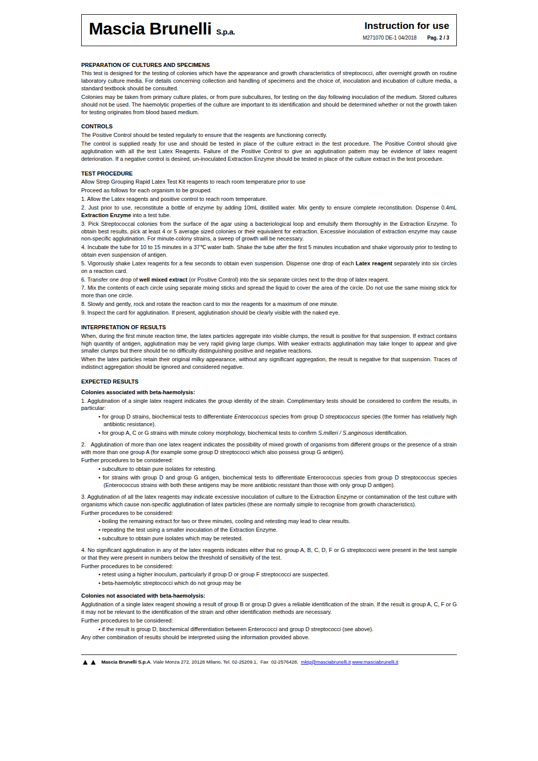Mascia Brunelli S.p.a.
Instruction for use
M271070 DE-1 04/2018 Pag. 2 / 3
Preparation of cultures and specimens
This test is designed for the testing of colonies which have the appearance and growth characteristics of streptococci, after overnight growth on routine laboratory culture media. For details concerning collection and handling of specimens and the choice of, inoculation and incubation of culture media, a standard textbook should be consulted.
Colonies may be taken from primary culture plates, or from pure subcultures, for testing on the day following inoculation of the medium. Stored cultures should not be used. The haemolytic properties of the culture are important to its identification and should be determined whether or not the growth taken for testing originates from blood based medium.
Controls
The Positive Control should be tested regularly to ensure that the reagents are functioning correctly.
The control is supplied ready for use and should be tested in place of the culture extract in the test procedure. The Positive Control should give agglutination with all the test Latex Reagents. Failure of the Positive Control to give an agglutination pattern may be evidence of latex reagent deterioration. If a negative control is desired, un-inoculated Extraction Enzyme should be tested in place of the culture extract in the test procedure.
Test procedure
Allow Strep Grouping Rapid Latex Test Kit reagents to reach room temperature prior to use
Proceed as follows for each organism to be grouped.
1. Allow the Latex reagents and positive control to reach room temperature.
2. Just prior to use, reconstitute a bottle of enzyme by adding 10mL distilled water. Mix gently to ensure complete reconstitution. Dispense 0.4mL Extraction Enzyme into a test tube.
3. Pick Streptococcal colonies from the surface of the agar using a bacteriological loop and emulsify them thoroughly in the Extraction Enzyme. To obtain best results, pick at least 4 or 5 average sized colonies or their equivalent for extraction. Excessive inoculation of extraction enzyme may cause non-specific agglutination. For minute-colony strains, a sweep of growth will be necessary.
4. Incubate the tube for 10 to 15 minutes in a 37℃ water bath. Shake the tube after the first 5 minutes incubation and shake vigorously prior to testing to obtain even suspension of antigen.
5. Vigorously shake Latex reagents for a few seconds to obtain even suspension. Dispense one drop of each Latex reagent separately into six circles on a reaction card.
6. Transfer one drop of well mixed extract (or Positive Control) into the six separate circles next to the drop of latex reagent.
7. Mix the contents of each circle using separate mixing sticks and spread the liquid to cover the area of the circle. Do not use the same mixing stick for more than one circle.
8. Slowly and gently, rock and rotate the reaction card to mix the reagents for a maximum of one minute.
9. Inspect the card for agglutination. If present, agglutination should be clearly visible with the naked eye.
Interpretation of results
When, during the first minute reaction time, the latex particles aggregate into visible clumps, the result is positive for that suspension. If extract contains high quantity of antigen, agglutination may be very rapid giving large clumps. With weaker extracts agglutination may take longer to appear and give smaller clumps but there should be no difficulty distinguishing positive and negative reactions.
When the latex particles retain their original milky appearance, without any significant aggregation, the result is negative for that suspension. Traces of indistinct aggregation should be ignored and considered negative.
Expected results
Colonies associated with beta-haemolysis:
1. Agglutination of a single latex reagent indicates the group identity of the strain. Complimentary tests should be considered to confirm the results, in particular:
• for group D strains, biochemical tests to differentiate Enterococcus species from group D streptococcus species (the former has relatively high antibiotic resistance).
• for group A, C or G strains with minute colony morphology, biochemical tests to confirm S.milleri / S.anginosus identification.
2. Agglutination of more than one latex reagent indicates the possibility of mixed growth of organisms from different groups or the presence of a strain with more than one group A (for example some group D streptococci which also possess group G antigen).
Further procedures to be considered:
• subculture to obtain pure isolates for retesting.
• for strains with group D and group G antigen, biochemical tests to differentiate Enterococcus species from group D streptococcus species (Enterococcus strains with both these antigens may be more antibiotic resistant than those with only group D antigen).
3. Agglutination of all the latex reagents may indicate excessive inoculation of culture to the Extraction Enzyme or contamination of the test culture with organisms which cause non-specific agglutination of latex particles (these are normally simple to recognise from growth characteristics).
Further procedures to be considered:
• boiling the remaining extract for two or three minutes, cooling and retesting may lead to clear results.
• repeating the test using a smaller inoculation of the Extraction Enzyme.
• subculture to obtain pure isolates which may be retested.
4. No significant agglutination in any of the latex reagents indicates either that no group A, B, C, D, F or G streptococci were present in the test sample or that they were present in numbers below the threshold of sensitivity of the test.
Further procedures to be considered:
• retest using a higher inoculum, particularly if group D or group F streptococci are suspected.
• beta-haemolytic streptococci which do not group may be
Colonies not associated with beta-haemolysis:
Agglutination of a single latex reagent showing a result of group B or group D gives a reliable identification of the strain. If the result is group A, C, F or G it may not be relevant to the identification of the strain and other identification methods are necessary.
Further procedures to be considered:
• if the result is group D, biochemical differentiation between Enterococci and group D streptococci (see above).
Any other combination of results should be interpreted using the information provided above.
▲▲ Mascia Brunelli S.p.A. Viale Monza 272, 20128 Milano, Tel. 02-25209.1, Fax 02-2576428, mktg@masciabrunelli.it www.masciabrunelli.it